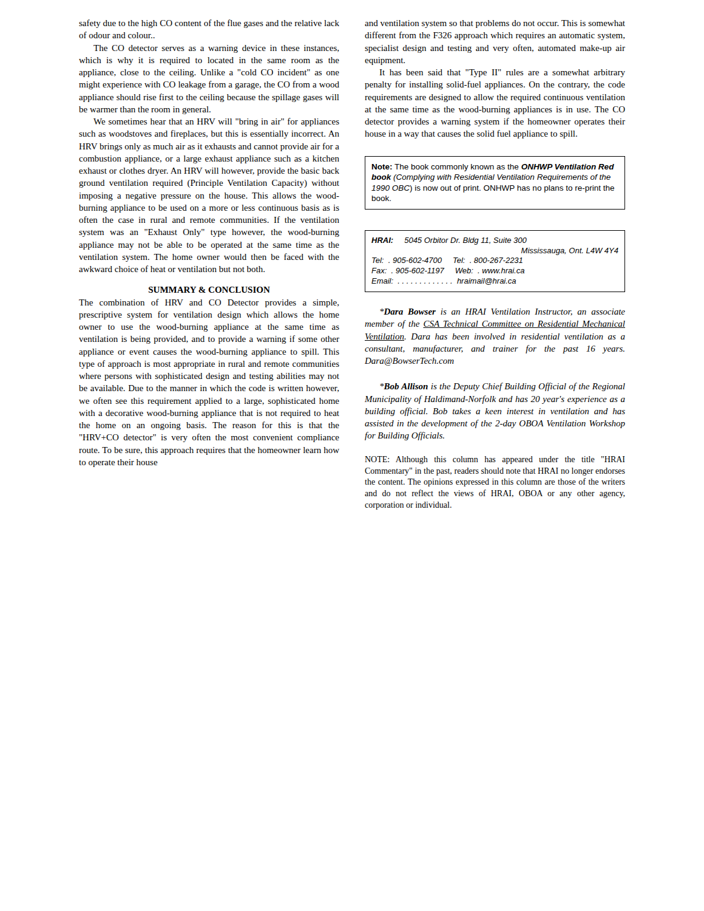safety due to the high CO content of the flue gases and the relative lack of odour and colour..
The CO detector serves as a warning device in these instances, which is why it is required to located in the same room as the appliance, close to the ceiling. Unlike a "cold CO incident" as one might experience with CO leakage from a garage, the CO from a wood appliance should rise first to the ceiling because the spillage gases will be warmer than the room in general.
We sometimes hear that an HRV will "bring in air" for appliances such as woodstoves and fireplaces, but this is essentially incorrect. An HRV brings only as much air as it exhausts and cannot provide air for a combustion appliance, or a large exhaust appliance such as a kitchen exhaust or clothes dryer. An HRV will however, provide the basic back ground ventilation required (Principle Ventilation Capacity) without imposing a negative pressure on the house. This allows the wood-burning appliance to be used on a more or less continuous basis as is often the case in rural and remote communities. If the ventilation system was an "Exhaust Only" type however, the wood-burning appliance may not be able to be operated at the same time as the ventilation system. The home owner would then be faced with the awkward choice of heat or ventilation but not both.
SUMMARY & CONCLUSION
The combination of HRV and CO Detector provides a simple, prescriptive system for ventilation design which allows the home owner to use the wood-burning appliance at the same time as ventilation is being provided, and to provide a warning if some other appliance or event causes the wood-burning appliance to spill. This type of approach is most appropriate in rural and remote communities where persons with sophisticated design and testing abilities may not be available. Due to the manner in which the code is written however, we often see this requirement applied to a large, sophisticated home with a decorative wood-burning appliance that is not required to heat the home on an ongoing basis. The reason for this is that the "HRV+CO detector" is very often the most convenient compliance route. To be sure, this approach requires that the homeowner learn how to operate their house
and ventilation system so that problems do not occur. This is somewhat different from the F326 approach which requires an automatic system, specialist design and testing and very often, automated make-up air equipment.
It has been said that "Type II" rules are a somewhat arbitrary penalty for installing solid-fuel appliances. On the contrary, the code requirements are designed to allow the required continuous ventilation at the same time as the wood-burning appliances is in use. The CO detector provides a warning system if the homeowner operates their house in a way that causes the solid fuel appliance to spill.
Note: The book commonly known as the ONHWP Ventilation Red book (Complying with Residential Ventilation Requirements of the 1990 OBC) is now out of print. ONHWP has no plans to re-print the book.
HRAI: 5045 Orbitor Dr. Bldg 11, Suite 300
Mississauga, Ont. L4W 4Y4
Tel: . 905-602-4700 Tel: . 800-267-2231
Fax: . 905-602-1197 Web: . www.hrai.ca
Email: . . . . . . . . . . . . . hraimail@hrai.ca
*Dara Bowser is an HRAI Ventilation Instructor, an associate member of the CSA Technical Committee on Residential Mechanical Ventilation. Dara has been involved in residential ventilation as a consultant, manufacturer, and trainer for the past 16 years. Dara@BowserTech.com
*Bob Allison is the Deputy Chief Building Official of the Regional Municipality of Haldimand-Norfolk and has 20 year's experience as a building official. Bob takes a keen interest in ventilation and has assisted in the development of the 2-day OBOA Ventilation Workshop for Building Officials.
NOTE: Although this column has appeared under the title "HRAI Commentary" in the past, readers should note that HRAI no longer endorses the content. The opinions expressed in this column are those of the writers and do not reflect the views of HRAI, OBOA or any other agency, corporation or individual.